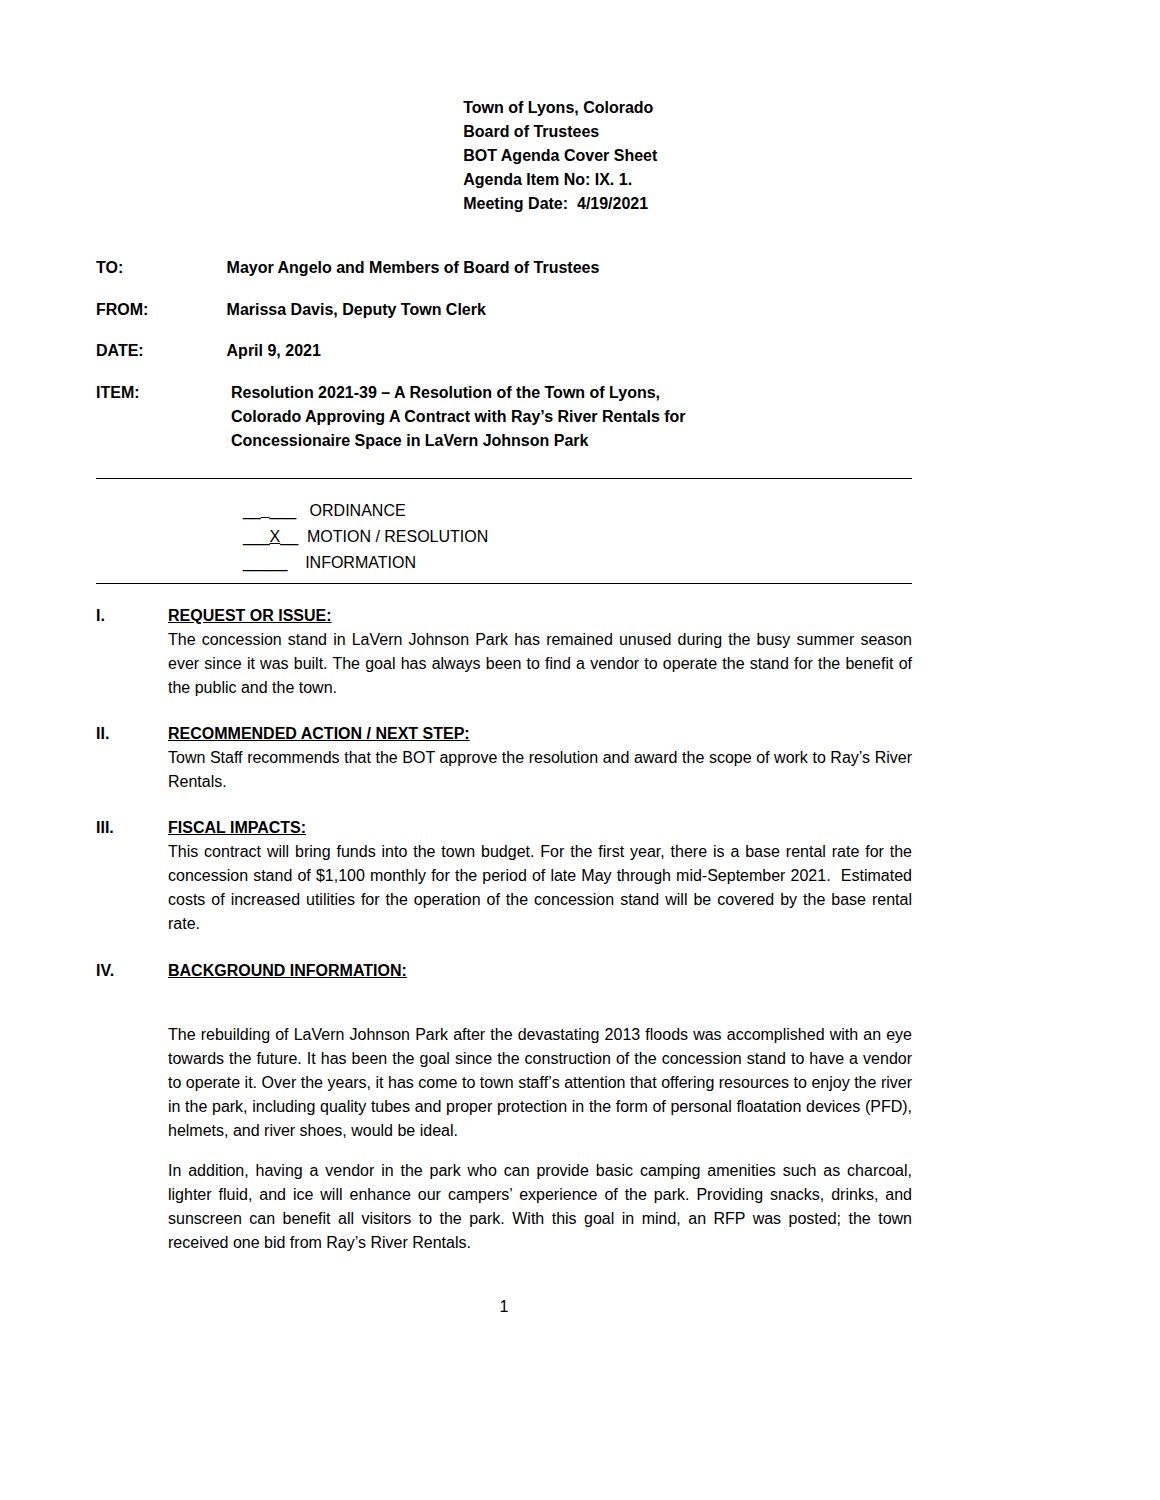Town of Lyons, Colorado
Board of Trustees
BOT Agenda Cover Sheet
Agenda Item No: IX. 1.
Meeting Date: 4/19/2021
| TO: | Mayor Angelo and Members of Board of Trustees |
| FROM: | Marissa Davis, Deputy Town Clerk |
| DATE: | April 9, 2021 |
| ITEM: | Resolution 2021-39 – A Resolution of the Town of Lyons, Colorado Approving A Contract with Ray’s River Rentals for Concessionaire Space in LaVern Johnson Park |
__ ___ ORDINANCE
___X__ MOTION / RESOLUTION
_____ INFORMATION
I. REQUEST OR ISSUE:
The concession stand in LaVern Johnson Park has remained unused during the busy summer season ever since it was built. The goal has always been to find a vendor to operate the stand for the benefit of the public and the town.
II. RECOMMENDED ACTION / NEXT STEP:
Town Staff recommends that the BOT approve the resolution and award the scope of work to Ray’s River Rentals.
III. FISCAL IMPACTS:
This contract will bring funds into the town budget. For the first year, there is a base rental rate for the concession stand of $1,100 monthly for the period of late May through mid-September 2021. Estimated costs of increased utilities for the operation of the concession stand will be covered by the base rental rate.
IV. BACKGROUND INFORMATION:
The rebuilding of LaVern Johnson Park after the devastating 2013 floods was accomplished with an eye towards the future. It has been the goal since the construction of the concession stand to have a vendor to operate it. Over the years, it has come to town staff’s attention that offering resources to enjoy the river in the park, including quality tubes and proper protection in the form of personal floatation devices (PFD), helmets, and river shoes, would be ideal.
In addition, having a vendor in the park who can provide basic camping amenities such as charcoal, lighter fluid, and ice will enhance our campers’ experience of the park. Providing snacks, drinks, and sunscreen can benefit all visitors to the park. With this goal in mind, an RFP was posted; the town received one bid from Ray’s River Rentals.
1